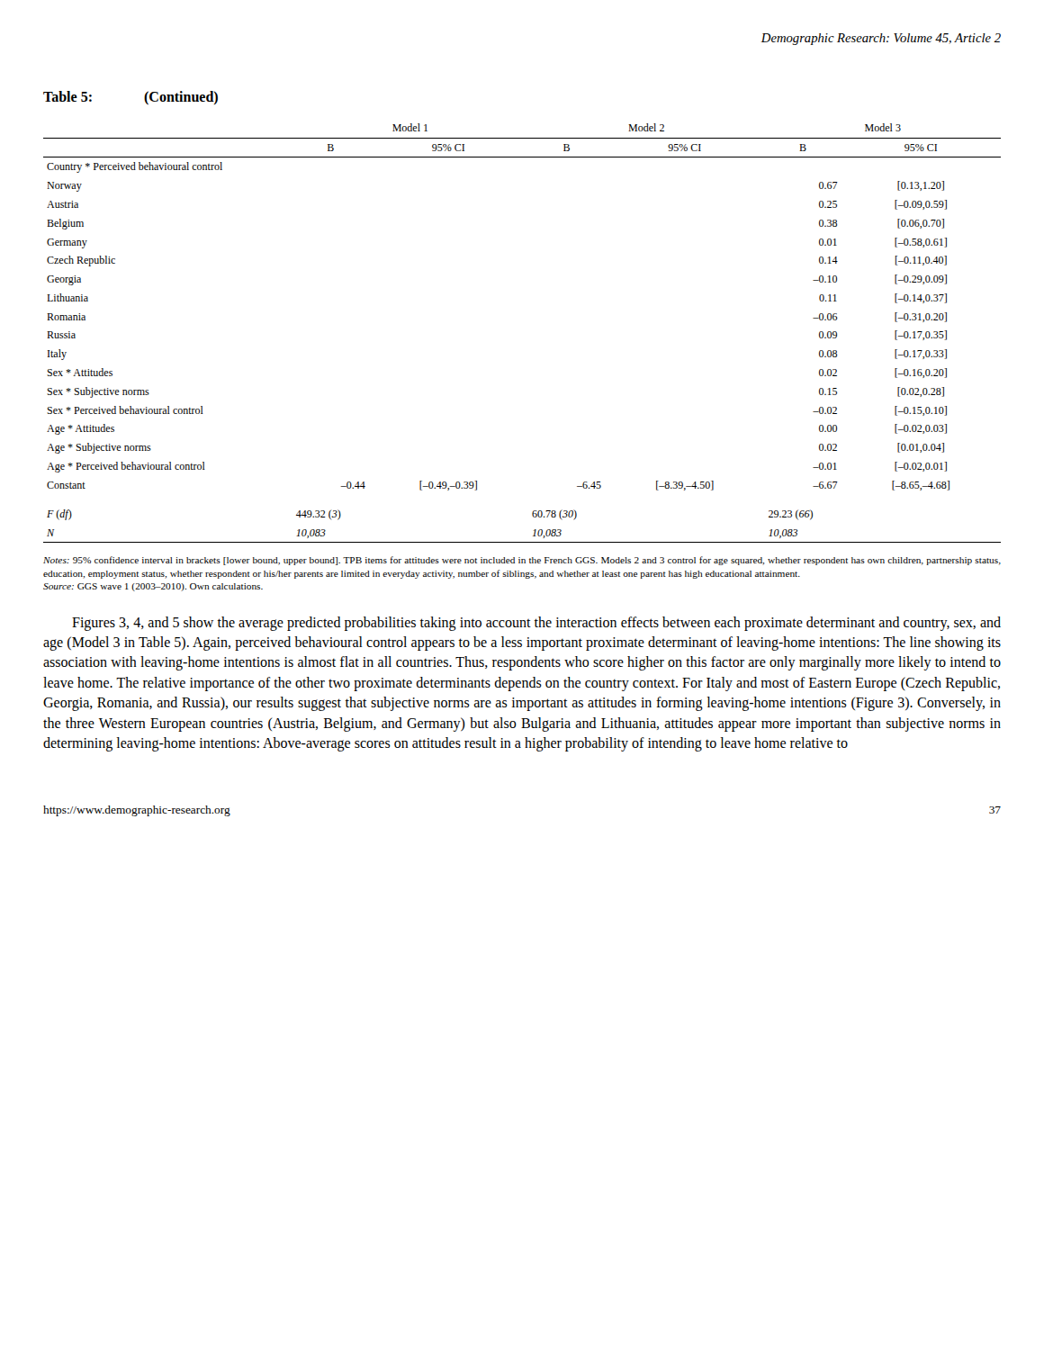Demographic Research: Volume 45, Article 2
Table 5:(Continued)
| | Model 1 | Model 2 | Model 3 |
| --- | --- | --- | --- |
| | B | 95% CI | B | 95% CI | B | 95% CI |
| Country * Perceived behavioural control | | | | | | |
| Norway | | | | | 0.67 | [0.13,1.20] |
| Austria | | | | | 0.25 | [–0.09,0.59] |
| Belgium | | | | | 0.38 | [0.06,0.70] |
| Germany | | | | | 0.01 | [–0.58,0.61] |
| Czech Republic | | | | | 0.14 | [–0.11,0.40] |
| Georgia | | | | | –0.10 | [–0.29,0.09] |
| Lithuania | | | | | 0.11 | [–0.14,0.37] |
| Romania | | | | | –0.06 | [–0.31,0.20] |
| Russia | | | | | 0.09 | [–0.17,0.35] |
| Italy | | | | | 0.08 | [–0.17,0.33] |
| Sex * Attitudes | | | | | 0.02 | [–0.16,0.20] |
| Sex * Subjective norms | | | | | 0.15 | [0.02,0.28] |
| Sex * Perceived behavioural control | | | | | –0.02 | [–0.15,0.10] |
| Age * Attitudes | | | | | 0.00 | [–0.02,0.03] |
| Age * Subjective norms | | | | | 0.02 | [0.01,0.04] |
| Age * Perceived behavioural control | | | | | –0.01 | [–0.02,0.01] |
| Constant | –0.44 | [–0.49,–0.39] | –6.45 | [–8.39,–4.50] | –6.67 | [–8.65,–4.68] |
| F ( df ) | 449.32 ( 3 ) | 60.78 ( 30 ) | 29.23 ( 66 ) |
| N | 10,083 | 10,083 | 10,083 |
Notes: 95% confidence interval in brackets [lower bound, upper bound]. TPB items for attitudes were not included in the French GGS. Models 2 and 3 control for age squared, whether respondent has own children, partnership status, education, employment status, whether respondent or his/her parents are limited in everyday activity, number of siblings, and whether at least one parent has high educational attainment.
Source: GGS wave 1 (2003–2010). Own calculations.
Figures 3, 4, and 5 show the average predicted probabilities taking into account the interaction effects between each proximate determinant and country, sex, and age (Model 3 in Table 5). Again, perceived behavioural control appears to be a less important proximate determinant of leaving-home intentions: The line showing its association with leaving-home intentions is almost flat in all countries. Thus, respondents who score higher on this factor are only marginally more likely to intend to leave home. The relative importance of the other two proximate determinants depends on the country context. For Italy and most of Eastern Europe (Czech Republic, Georgia, Romania, and Russia), our results suggest that subjective norms are as important as attitudes in forming leaving-home intentions (Figure 3). Conversely, in the three Western European countries (Austria, Belgium, and Germany) but also Bulgaria and Lithuania, attitudes appear more important than subjective norms in determining leaving-home intentions: Above-average scores on attitudes result in a higher probability of intending to leave home relative to
https://www.demographic-research.org
37